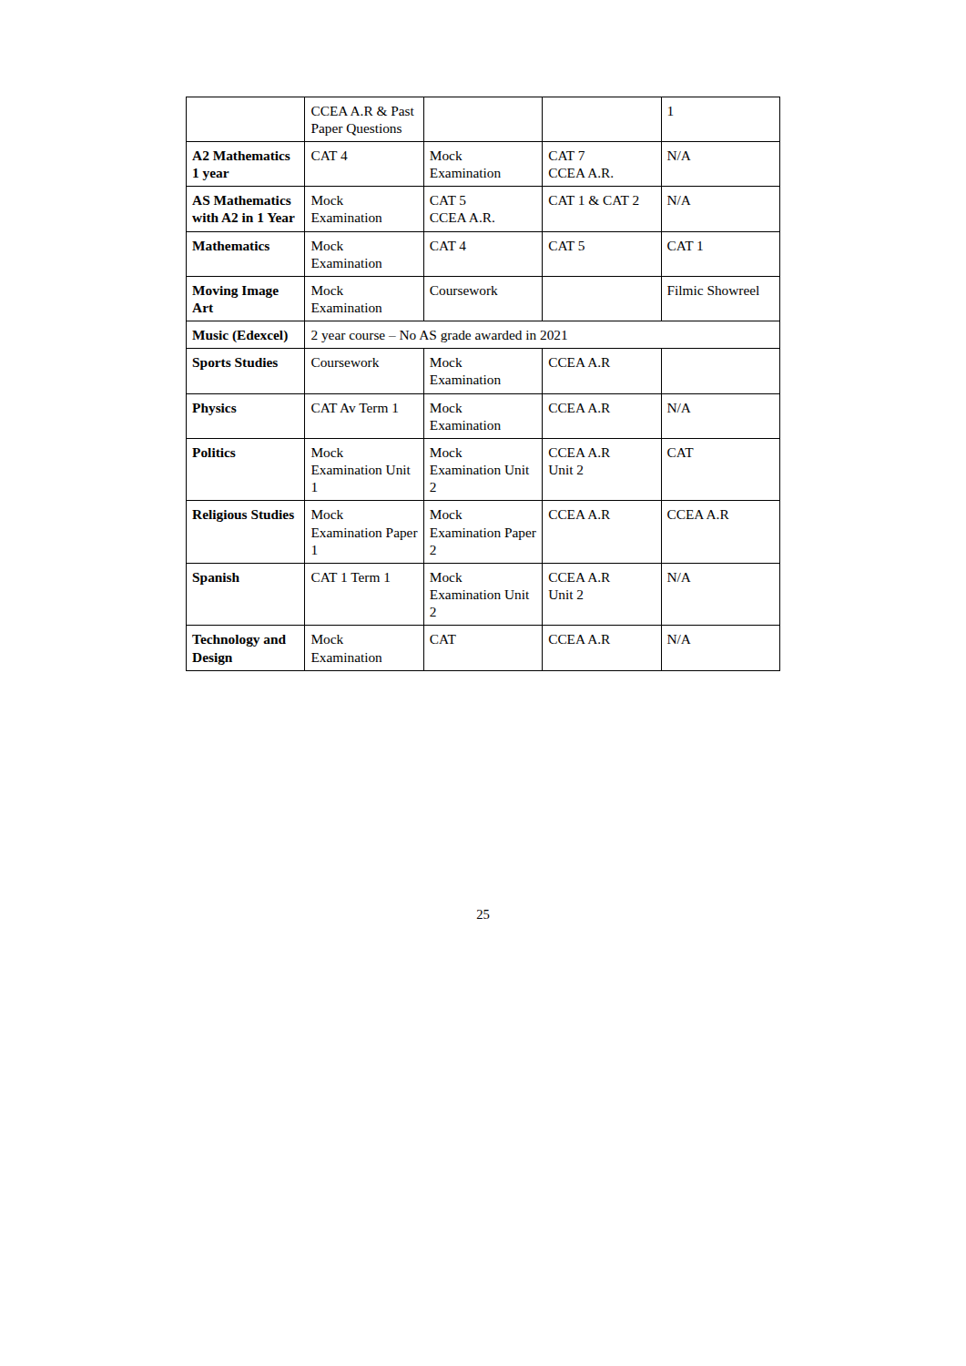| | CCEA A.R & Past Paper Questions | | | 1 |
| A2 Mathematics 1 year | CAT 4 | Mock Examination | CAT 7 CCEA A.R. | N/A |
| AS Mathematics with A2 in 1 Year | Mock Examination | CAT 5 CCEA A.R. | CAT 1 & CAT 2 | N/A |
| Mathematics | Mock Examination | CAT 4 | CAT 5 | CAT 1 |
| Moving Image Art | Mock Examination | Coursework | | Filmic Showreel |
| Music (Edexcel) | 2 year course – No AS grade awarded in 2021 |
| Sports Studies | Coursework | Mock Examination | CCEA A.R | |
| Physics | CAT Av Term 1 | Mock Examination | CCEA A.R | N/A |
| Politics | Mock Examination Unit 1 | Mock Examination Unit 2 | CCEA A.R Unit 2 | CAT |
| Religious Studies | Mock Examination Paper 1 | Mock Examination Paper 2 | CCEA A.R | CCEA A.R |
| Spanish | CAT 1 Term 1 | Mock Examination Unit 2 | CCEA A.R Unit 2 | N/A |
| Technology and Design | Mock Examination | CAT | CCEA A.R | N/A |
25